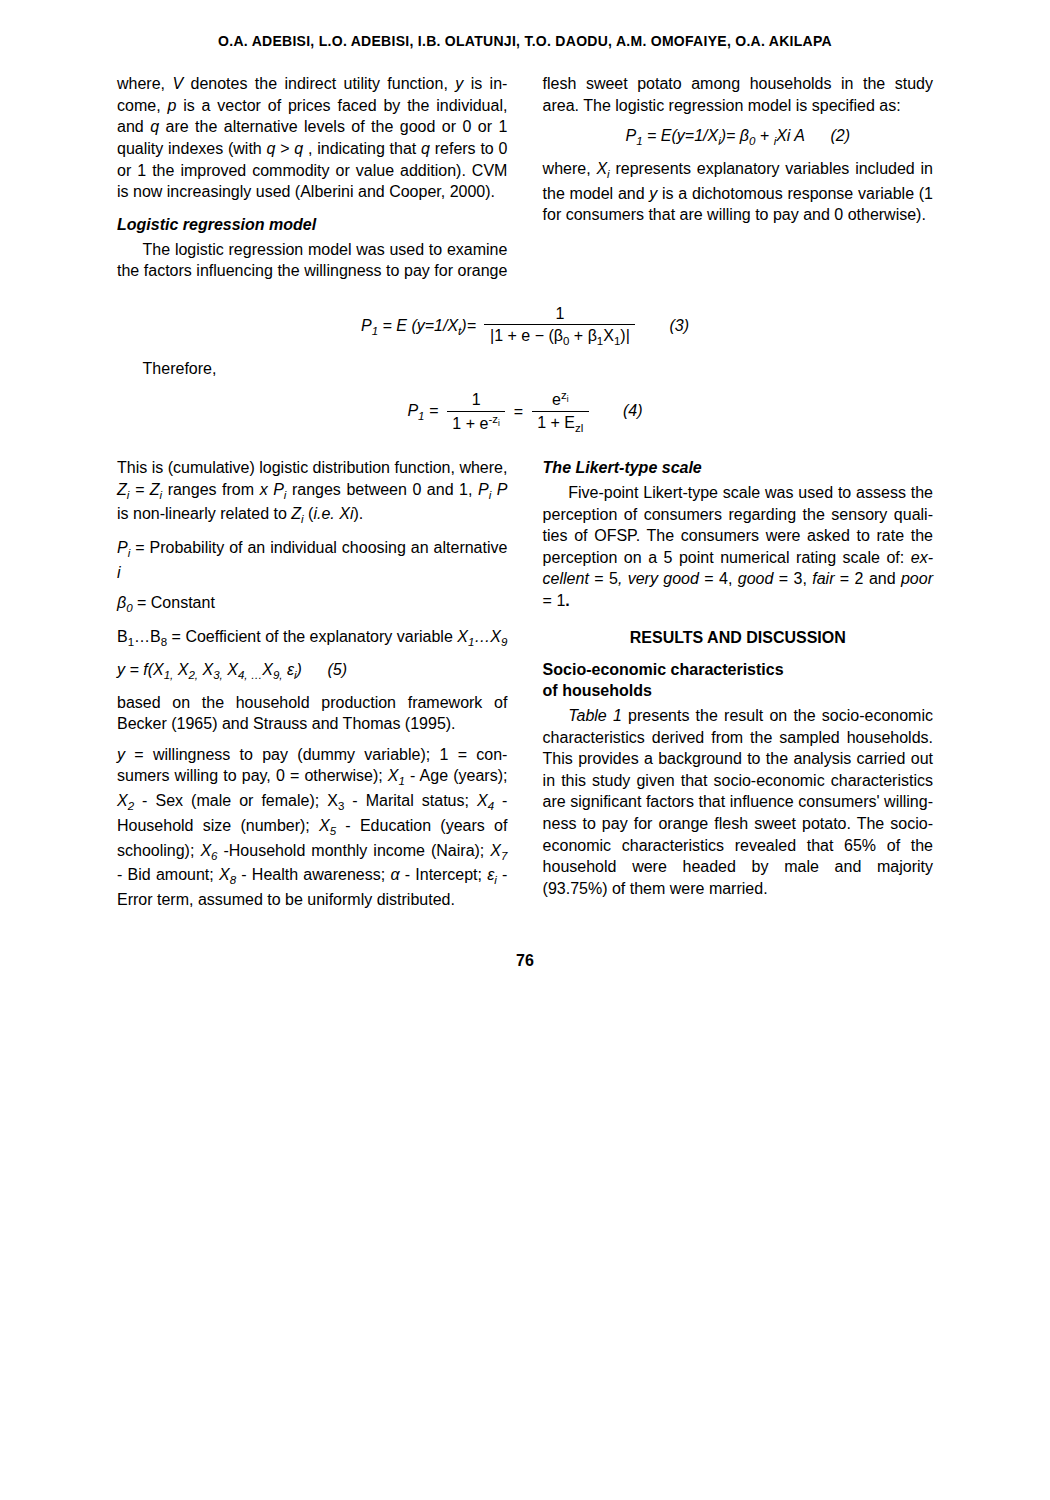O.A. ADEBISI, L.O. ADEBISI, I.B. OLATUNJI, T.O. DAODU, A.M. OMOFAIYE, O.A. AKILAPA
where, V denotes the indirect utility function, y is income, p is a vector of prices faced by the individual, and q are the alternative levels of the good or 0 or 1 quality indexes (with q > q , indicating that q refers to 0 or 1 the improved commodity or value addition). CVM is now increasingly used (Alberini and Cooper, 2000).
Logistic regression model
The logistic regression model was used to examine the factors influencing the willingness to pay for orange flesh sweet potato among households in the study area. The logistic regression model is specified as:
P1 = E(y=1/Xi)= β0 + iXi A(2)
where, Xi represents explanatory variables included in the model and y is a dichotomous response variable (1 for consumers that are willing to pay and 0 otherwise).
P1 = E (y=1/Xt)= 1 |1 + e − (β0 + β1X1)| (3)
Therefore,
P1 = 1 1 + e-zi = ezi 1 + Ezl (4)
This is (cumulative) logistic distribution function, where, Zi = Zi ranges from x Pi ranges between 0 and 1, Pi P is non-linearly related to Zi (i.e. Xi).
Pi = Probability of an individual choosing an alternative i
β0 = Constant
B1…B8 = Coefficient of the explanatory variable X1…X9
y = f(X1, X2, X3, X4, …X9, εi)(5)
based on the household production framework of Becker (1965) and Strauss and Thomas (1995).
y = willingness to pay (dummy variable); 1 = consumers willing to pay, 0 = otherwise); X1 - Age (years); X2 - Sex (male or female); X3 - Marital status; X4 - Household size (number); X5 - Education (years of schooling); X6 -Household monthly income (Naira); X7 - Bid amount; X8 - Health awareness; α - Intercept; εi - Error term, assumed to be uniformly distributed.
The Likert-type scale
Five-point Likert-type scale was used to assess the perception of consumers regarding the sensory qualities of OFSP. The consumers were asked to rate the perception on a 5 point numerical rating scale of: excellent = 5, very good = 4, good = 3, fair = 2 and poor = 1.
RESULTS AND DISCUSSION
Socio-economic characteristics
of households
Table 1 presents the result on the socio-economic characteristics derived from the sampled households. This provides a background to the analysis carried out in this study given that socio-economic characteristics are significant factors that influence consumers' willingness to pay for orange flesh sweet potato. The socio-economic characteristics revealed that 65% of the household were headed by male and majority (93.75%) of them were married.
76